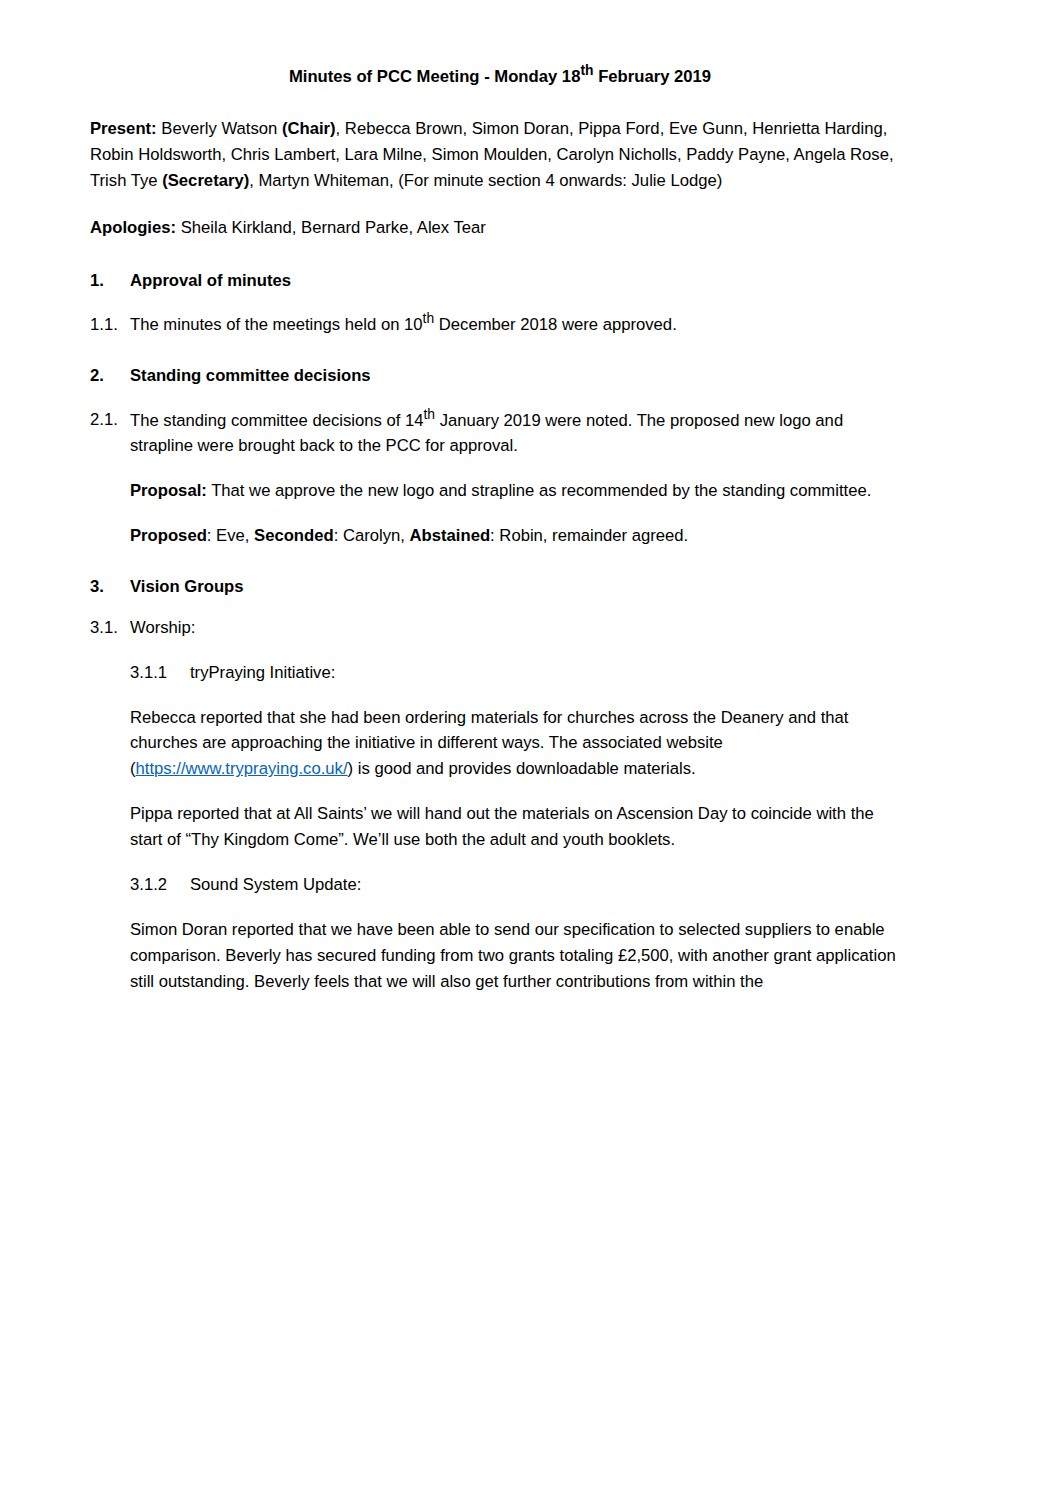Minutes of PCC Meeting - Monday 18th February 2019
Present: Beverly Watson (Chair), Rebecca Brown, Simon Doran, Pippa Ford, Eve Gunn, Henrietta Harding, Robin Holdsworth, Chris Lambert, Lara Milne, Simon Moulden, Carolyn Nicholls, Paddy Payne, Angela Rose, Trish Tye (Secretary), Martyn Whiteman, (For minute section 4 onwards: Julie Lodge)
Apologies: Sheila Kirkland, Bernard Parke, Alex Tear
1. Approval of minutes
1.1. The minutes of the meetings held on 10th December 2018 were approved.
2. Standing committee decisions
2.1. The standing committee decisions of 14th January 2019 were noted. The proposed new logo and strapline were brought back to the PCC for approval.
Proposal: That we approve the new logo and strapline as recommended by the standing committee.
Proposed: Eve, Seconded: Carolyn, Abstained: Robin, remainder agreed.
3. Vision Groups
3.1. Worship:
3.1.1 tryPraying Initiative:
Rebecca reported that she had been ordering materials for churches across the Deanery and that churches are approaching the initiative in different ways. The associated website (https://www.trypraying.co.uk/) is good and provides downloadable materials.
Pippa reported that at All Saints’ we will hand out the materials on Ascension Day to coincide with the start of “Thy Kingdom Come”. We’ll use both the adult and youth booklets.
3.1.2 Sound System Update:
Simon Doran reported that we have been able to send our specification to selected suppliers to enable comparison. Beverly has secured funding from two grants totaling £2,500, with another grant application still outstanding. Beverly feels that we will also get further contributions from within the